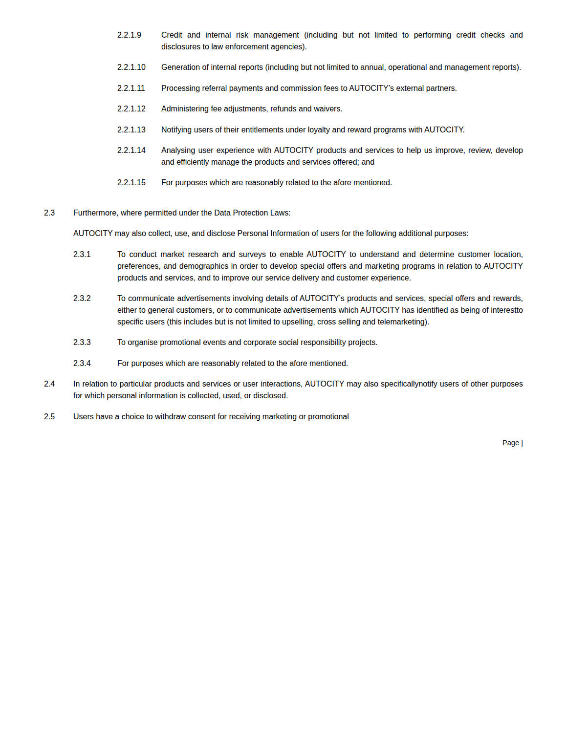2.2.1.9
Credit and internal risk management (including but not limited to performing credit checks and disclosures to law enforcement agencies).
2.2.1.10
Generation of internal reports (including but not limited to annual, operational and management reports).
2.2.1.11
Processing referral payments and commission fees to AUTOCITY’s external partners.
2.2.1.12
Administering fee adjustments, refunds and waivers.
2.2.1.13
Notifying users of their entitlements under loyalty and reward programs with AUTOCITY.
2.2.1.14
Analysing user experience with AUTOCITY products and services to help us improve, review, develop and efficiently manage the products and services offered; and
2.2.1.15
For purposes which are reasonably related to the afore mentioned.
2.3
Furthermore, where permitted under the Data Protection Laws:
AUTOCITY may also collect, use, and disclose Personal Information of users for the following additional purposes:
2.3.1
To conduct market research and surveys to enable AUTOCITY to understand and determine customer location, preferences, and demographics in order to develop special offers and marketing programs in relation to AUTOCITY products and services, and to improve our service delivery and customer experience.
2.3.2
To communicate advertisements involving details of AUTOCITY’s products and services, special offers and rewards, either to general customers, or to communicate advertisements which AUTOCITY has identified as being of interestto specific users (this includes but is not limited to upselling, cross selling and telemarketing).
2.3.3
To organise promotional events and corporate social responsibility projects.
2.3.4
For purposes which are reasonably related to the afore mentioned.
2.4
In relation to particular products and services or user interactions, AUTOCITY may also specificallynotify users of other purposes for which personal information is collected, used, or disclosed.
2.5
Users have a choice to withdraw consent for receiving marketing or promotional
Page |